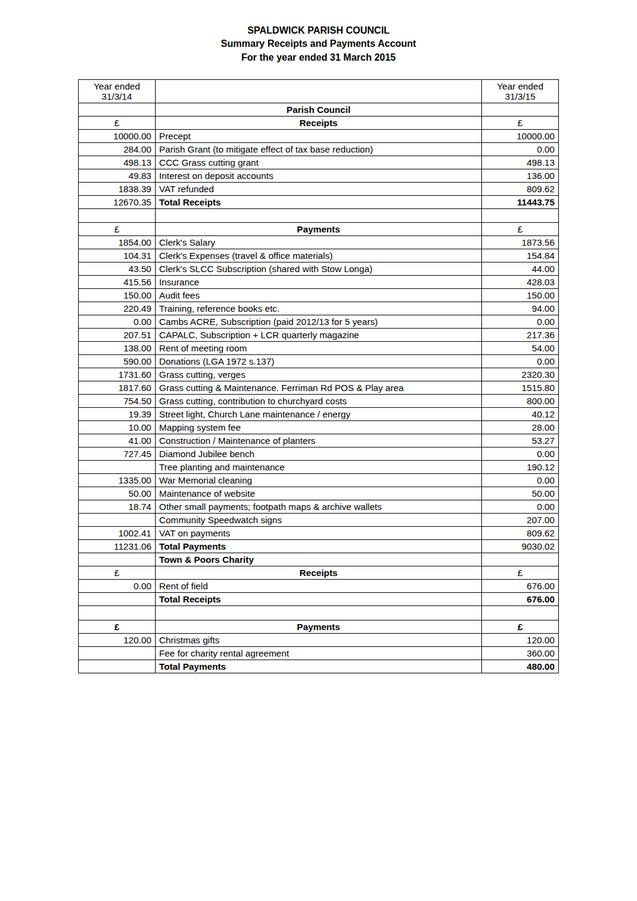SPALDWICK PARISH COUNCIL
Summary Receipts and Payments Account
For the year ended 31 March 2015
| Year ended 31/3/14 | | Year ended 31/3/15 |
| | Parish Council | |
| £ | Receipts | £ |
| 10000.00 | Precept | 10000.00 |
| 284.00 | Parish Grant (to mitigate effect of tax base reduction) | 0.00 |
| 498.13 | CCC Grass cutting grant | 498.13 |
| 49.83 | Interest on deposit accounts | 136.00 |
| 1838.39 | VAT refunded | 809.62 |
| 12670.35 | Total Receipts | 11443.75 |
| £ | Payments | £ |
| 1854.00 | Clerk's Salary | 1873.56 |
| 104.31 | Clerk's Expenses (travel & office materials) | 154.84 |
| 43.50 | Clerk's SLCC Subscription (shared with Stow Longa) | 44.00 |
| 415.56 | Insurance | 428.03 |
| 150.00 | Audit fees | 150.00 |
| 220.49 | Training, reference books etc. | 94.00 |
| 0.00 | Cambs ACRE, Subscription (paid 2012/13 for 5 years) | 0.00 |
| 207.51 | CAPALC, Subscription + LCR quarterly magazine | 217.36 |
| 138.00 | Rent of meeting room | 54.00 |
| 590.00 | Donations (LGA 1972 s.137) | 0.00 |
| 1731.60 | Grass cutting, verges | 2320.30 |
| 1817.60 | Grass cutting & Maintenance. Ferriman Rd POS & Play area | 1515.80 |
| 754.50 | Grass cutting, contribution to churchyard costs | 800.00 |
| 19.39 | Street light, Church Lane maintenance / energy | 40.12 |
| 10.00 | Mapping system fee | 28.00 |
| 41.00 | Construction / Maintenance of planters | 53.27 |
| 727.45 | Diamond Jubilee bench | 0.00 |
| | Tree planting and maintenance | 190.12 |
| 1335.00 | War Memorial cleaning | 0.00 |
| 50.00 | Maintenance of website | 50.00 |
| 18.74 | Other small payments; footpath maps & archive wallets | 0.00 |
| | Community Speedwatch signs | 207.00 |
| 1002.41 | VAT on payments | 809.62 |
| 11231.06 | Total Payments | 9030.02 |
| | Town & Poors Charity | |
| £ | Receipts | £ |
| 0.00 | Rent of field | 676.00 |
| | Total Receipts | 676.00 |
| £ | Payments | £ |
| 120.00 | Christmas gifts | 120.00 |
| | Fee for charity rental agreement | 360.00 |
| | Total Payments | 480.00 |